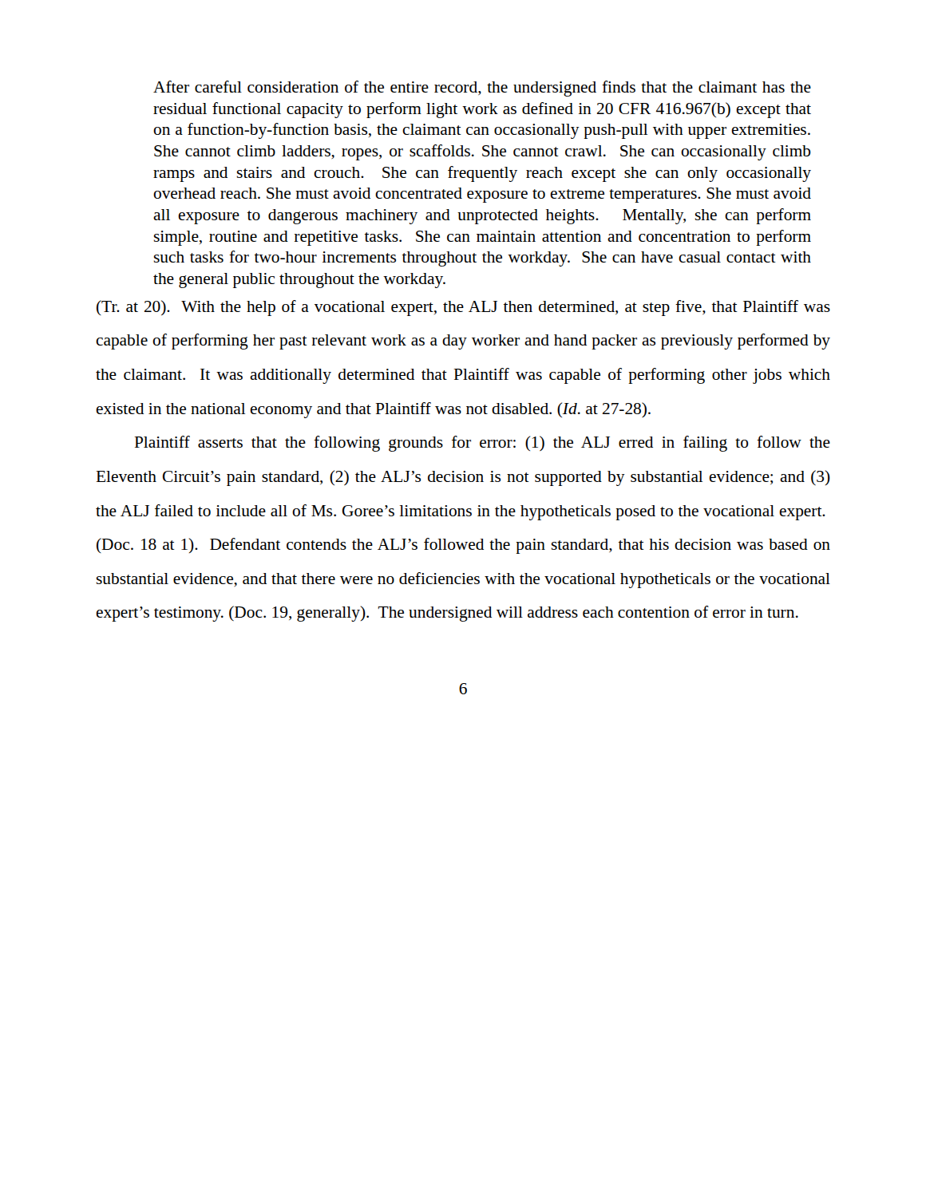After careful consideration of the entire record, the undersigned finds that the claimant has the residual functional capacity to perform light work as defined in 20 CFR 416.967(b) except that on a function-by-function basis, the claimant can occasionally push-pull with upper extremities. She cannot climb ladders, ropes, or scaffolds. She cannot crawl. She can occasionally climb ramps and stairs and crouch. She can frequently reach except she can only occasionally overhead reach. She must avoid concentrated exposure to extreme temperatures. She must avoid all exposure to dangerous machinery and unprotected heights. Mentally, she can perform simple, routine and repetitive tasks. She can maintain attention and concentration to perform such tasks for two-hour increments throughout the workday. She can have casual contact with the general public throughout the workday.
(Tr. at 20). With the help of a vocational expert, the ALJ then determined, at step five, that Plaintiff was capable of performing her past relevant work as a day worker and hand packer as previously performed by the claimant. It was additionally determined that Plaintiff was capable of performing other jobs which existed in the national economy and that Plaintiff was not disabled. (Id. at 27-28).
Plaintiff asserts that the following grounds for error: (1) the ALJ erred in failing to follow the Eleventh Circuit’s pain standard, (2) the ALJ’s decision is not supported by substantial evidence; and (3) the ALJ failed to include all of Ms. Goree’s limitations in the hypotheticals posed to the vocational expert. (Doc. 18 at 1). Defendant contends the ALJ’s followed the pain standard, that his decision was based on substantial evidence, and that there were no deficiencies with the vocational hypotheticals or the vocational expert’s testimony. (Doc. 19, generally). The undersigned will address each contention of error in turn.
6